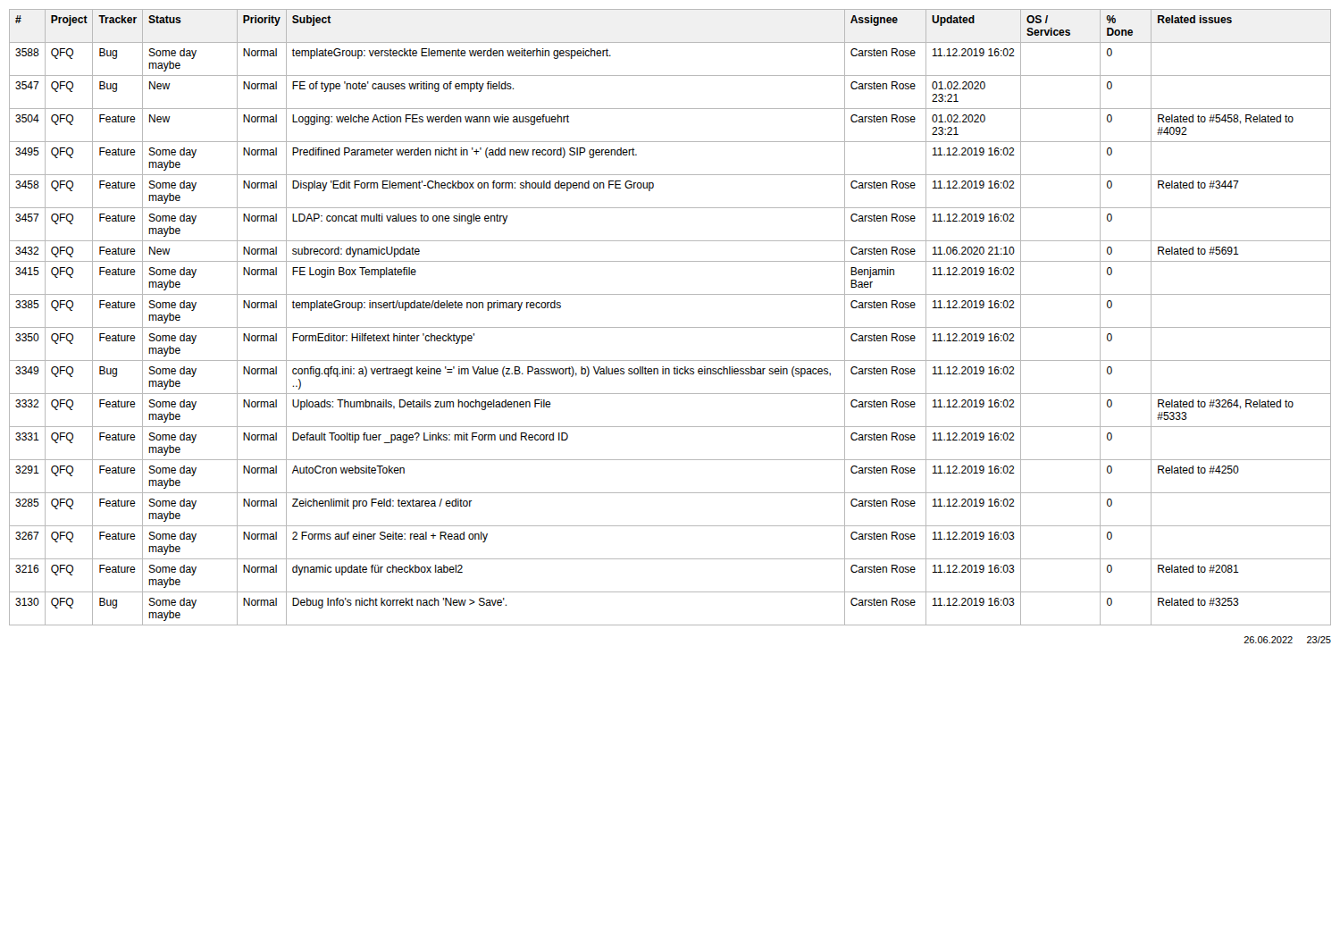| # | Project | Tracker | Status | Priority | Subject | Assignee | Updated | OS / Services | % Done | Related issues |
| --- | --- | --- | --- | --- | --- | --- | --- | --- | --- | --- |
| 3588 | QFQ | Bug | Some day maybe | Normal | templateGroup: versteckte Elemente werden weiterhin gespeichert. | Carsten Rose | 11.12.2019 16:02 | | 0 | |
| 3547 | QFQ | Bug | New | Normal | FE of type 'note' causes writing of empty fields. | Carsten Rose | 01.02.2020 23:21 | | 0 | |
| 3504 | QFQ | Feature | New | Normal | Logging: welche Action FEs werden wann wie ausgefuehrt | Carsten Rose | 01.02.2020 23:21 | | 0 | Related to #5458, Related to #4092 |
| 3495 | QFQ | Feature | Some day maybe | Normal | Predifined Parameter werden nicht in '+' (add new record) SIP gerendert. | | 11.12.2019 16:02 | | 0 | |
| 3458 | QFQ | Feature | Some day maybe | Normal | Display 'Edit Form Element'-Checkbox on form: should depend on FE Group | Carsten Rose | 11.12.2019 16:02 | | 0 | Related to #3447 |
| 3457 | QFQ | Feature | Some day maybe | Normal | LDAP: concat multi values to one single entry | Carsten Rose | 11.12.2019 16:02 | | 0 | |
| 3432 | QFQ | Feature | New | Normal | subrecord: dynamicUpdate | Carsten Rose | 11.06.2020 21:10 | | 0 | Related to #5691 |
| 3415 | QFQ | Feature | Some day maybe | Normal | FE Login Box Templatefile | Benjamin Baer | 11.12.2019 16:02 | | 0 | |
| 3385 | QFQ | Feature | Some day maybe | Normal | templateGroup: insert/update/delete non primary records | Carsten Rose | 11.12.2019 16:02 | | 0 | |
| 3350 | QFQ | Feature | Some day maybe | Normal | FormEditor: Hilfetext hinter 'checktype' | Carsten Rose | 11.12.2019 16:02 | | 0 | |
| 3349 | QFQ | Bug | Some day maybe | Normal | config.qfq.ini: a) vertraegt keine '=' im Value (z.B. Passwort), b) Values sollten in ticks einschliessbar sein (spaces, ..) | Carsten Rose | 11.12.2019 16:02 | | 0 | |
| 3332 | QFQ | Feature | Some day maybe | Normal | Uploads: Thumbnails, Details zum hochgeladenen File | Carsten Rose | 11.12.2019 16:02 | | 0 | Related to #3264, Related to #5333 |
| 3331 | QFQ | Feature | Some day maybe | Normal | Default Tooltip fuer _page? Links: mit Form und Record ID | Carsten Rose | 11.12.2019 16:02 | | 0 | |
| 3291 | QFQ | Feature | Some day maybe | Normal | AutoCron websiteToken | Carsten Rose | 11.12.2019 16:02 | | 0 | Related to #4250 |
| 3285 | QFQ | Feature | Some day maybe | Normal | Zeichenlimit pro Feld: textarea / editor | Carsten Rose | 11.12.2019 16:02 | | 0 | |
| 3267 | QFQ | Feature | Some day maybe | Normal | 2 Forms auf einer Seite: real + Read only | Carsten Rose | 11.12.2019 16:03 | | 0 | |
| 3216 | QFQ | Feature | Some day maybe | Normal | dynamic update für checkbox label2 | Carsten Rose | 11.12.2019 16:03 | | 0 | Related to #2081 |
| 3130 | QFQ | Bug | Some day maybe | Normal | Debug Info's nicht korrekt nach 'New > Save'. | Carsten Rose | 11.12.2019 16:03 | | 0 | Related to #3253 |
26.06.2022 23/25